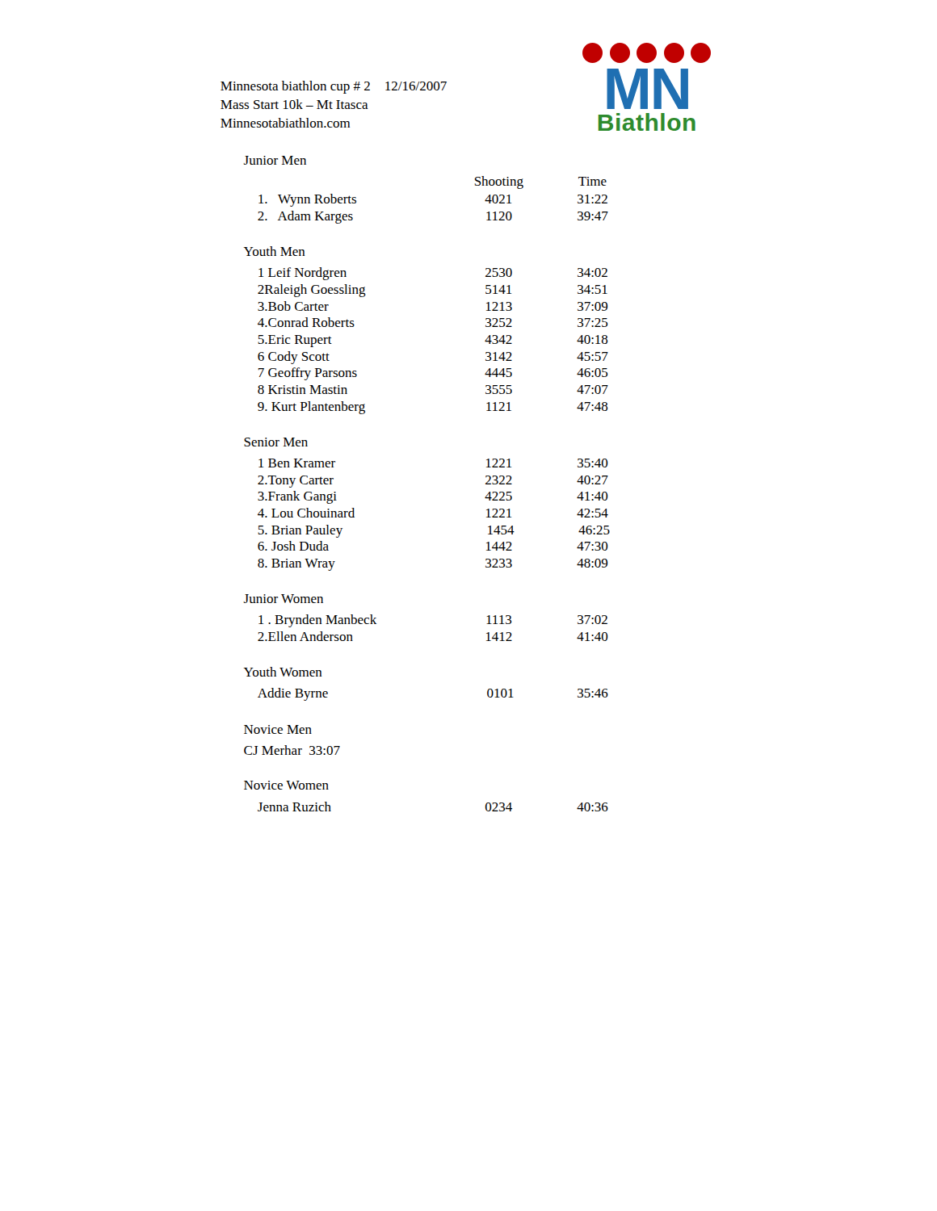MN
Biathlon
Minnesota biathlon cup # 2 12/16/2007
Mass Start 10k – Mt Itasca
Minnesotabiathlon.com
Junior Men
| | Shooting | Time |
| --- | --- | --- |
| 1. Wynn Roberts | 4021 | 31:22 |
| 2. Adam Karges | 1120 | 39:47 |
Youth Men
| 1 Leif Nordgren | 2530 | 34:02 |
| 2Raleigh Goessling | 5141 | 34:51 |
| 3.Bob Carter | 1213 | 37:09 |
| 4.Conrad Roberts | 3252 | 37:25 |
| 5.Eric Rupert | 4342 | 40:18 |
| 6 Cody Scott | 3142 | 45:57 |
| 7 Geoffry Parsons | 4445 | 46:05 |
| 8 Kristin Mastin | 3555 | 47:07 |
| 9. Kurt Plantenberg | 1121 | 47:48 |
Senior Men
| 1 Ben Kramer | 1221 | 35:40 |
| 2.Tony Carter | 2322 | 40:27 |
| 3.Frank Gangi | 4225 | 41:40 |
| 4. Lou Chouinard | 1221 | 42:54 |
| 5. Brian Pauley | 1454 | 46:25 |
| 6. Josh Duda | 1442 | 47:30 |
| 8. Brian Wray | 3233 | 48:09 |
Junior Women
| 1 . Brynden Manbeck | 1113 | 37:02 |
| 2.Ellen Anderson | 1412 | 41:40 |
Youth Women
| Addie Byrne | 0101 | 35:46 |
Novice Men
CJ Merhar 33:07
Novice Women
| Jenna Ruzich | 0234 | 40:36 |